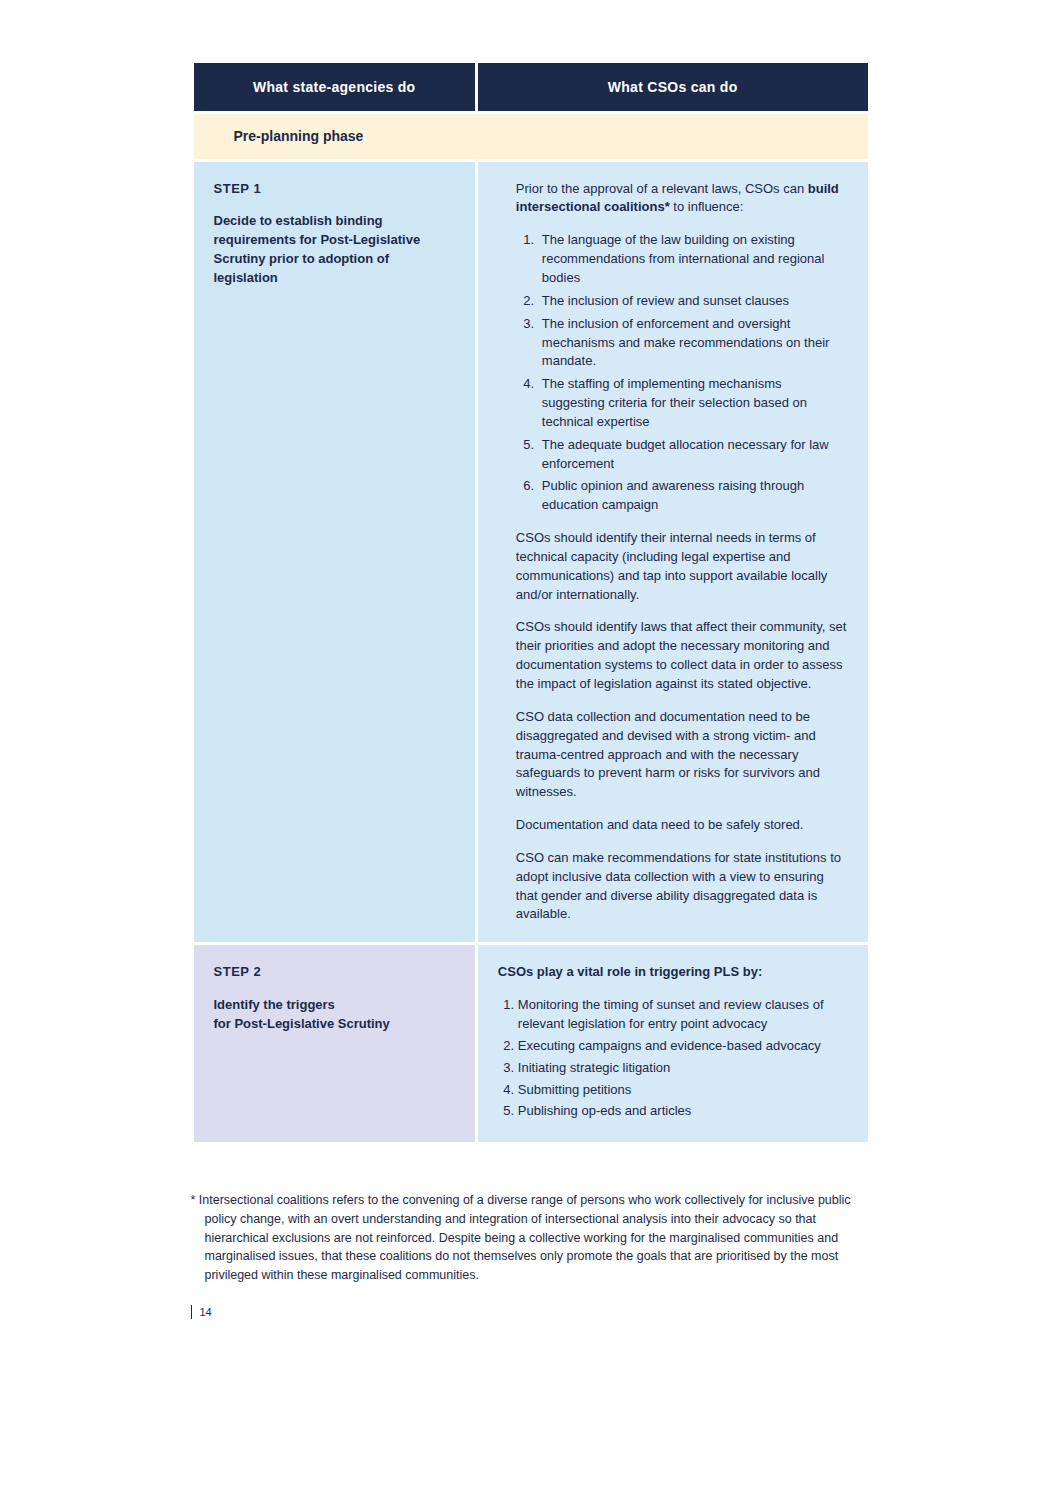| What state-agencies do | What CSOs can do |
| --- | --- |
| Pre-planning phase |
| STEP 1 Decide to establish binding requirements for Post-Legislative Scrutiny prior to adoption of legislation | Prior to the approval of a relevant laws, CSOs can build intersectional coalitions* to influence: The language of the law building on existing recommendations from international and regional bodies The inclusion of review and sunset clauses The inclusion of enforcement and oversight mechanisms and make recommendations on their mandate. The staffing of implementing mechanisms suggesting criteria for their selection based on technical expertise The adequate budget allocation necessary for law enforcement Public opinion and awareness raising through education campaign CSOs should identify their internal needs in terms of technical capacity (including legal expertise and communications) and tap into support available locally and/or internationally. CSOs should identify laws that affect their community, set their priorities and adopt the necessary monitoring and documentation systems to collect data in order to assess the impact of legislation against its stated objective. CSO data collection and documentation need to be disaggregated and devised with a strong victim- and trauma-centred approach and with the necessary safeguards to prevent harm or risks for survivors and witnesses. Documentation and data need to be safely stored. CSO can make recommendations for state institutions to adopt inclusive data collection with a view to ensuring that gender and diverse ability disaggregated data is available. |
| STEP 2 Identify the triggers for Post-Legislative Scrutiny | CSOs play a vital role in triggering PLS by: Monitoring the timing of sunset and review clauses of relevant legislation for entry point advocacy Executing campaigns and evidence-based advocacy Initiating strategic litigation Submitting petitions Publishing op-eds and articles |
* Intersectional coalitions refers to the convening of a diverse range of persons who work collectively for inclusive public policy change, with an overt understanding and integration of intersectional analysis into their advocacy so that hierarchical exclusions are not reinforced. Despite being a collective working for the marginalised communities and marginalised issues, that these coalitions do not themselves only promote the goals that are prioritised by the most privileged within these marginalised communities.
14